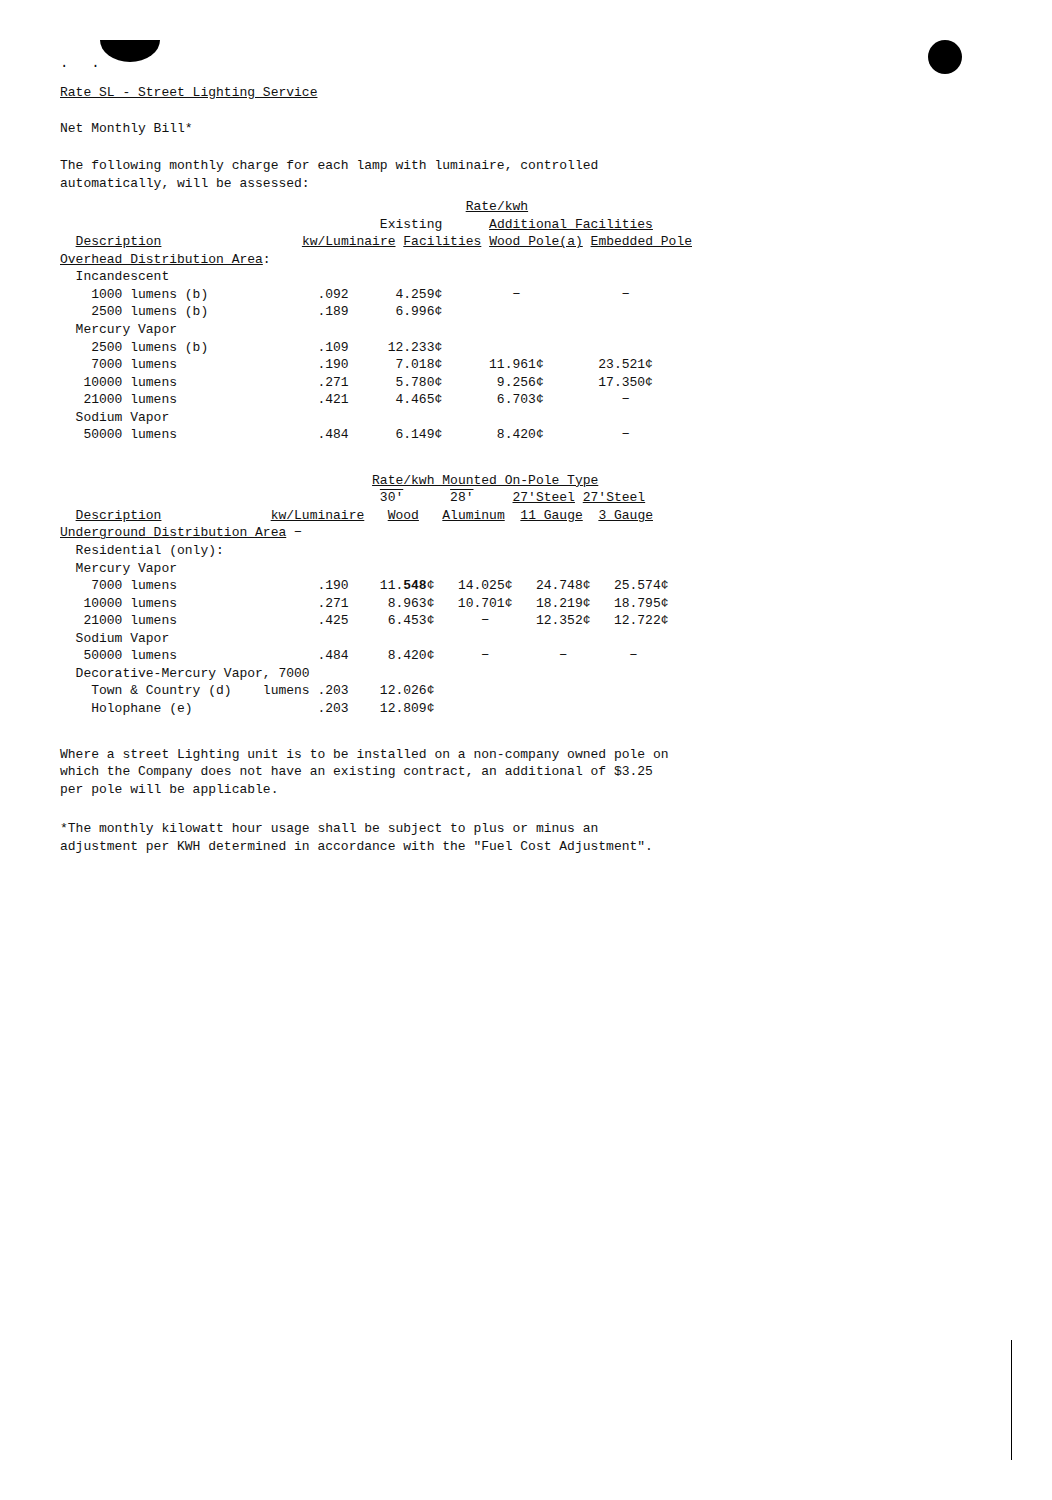. .
Rate SL - Street Lighting Service
Net Monthly Bill*
The following monthly charge for each lamp with luminaire, controlled
automatically, will be assessed:
                                                    Rate/kwh
                                         Existing      Additional Facilities
  Description                  kw/Luminaire Facilities Wood Pole(a) Embedded Pole
Overhead Distribution Area:
  Incandescent
    1000 lumens (b)              .092      4.259¢         −             −
    2500 lumens (b)              .189      6.996¢
  Mercury Vapor
    2500 lumens (b)              .109     12.233¢
    7000 lumens                  .190      7.018¢      11.961¢       23.521¢
   10000 lumens                  .271      5.780¢       9.256¢       17.350¢
   21000 lumens                  .421      4.465¢       6.703¢          −
  Sodium Vapor
   50000 lumens                  .484      6.149¢       8.420¢          −
                                        Rate/kwh Mounted On-Pole Type
                                         30'      28'     27'Steel 27'Steel
  Description              kw/Luminaire   Wood   Aluminum  11 Gauge  3 Gauge
Underground Distribution Area −
  Residential (only):
  Mercury Vapor
    7000 lumens                  .190    11.548¢   14.025¢   24.748¢   25.574¢
   10000 lumens                  .271     8.963¢   10.701¢   18.219¢   18.795¢
   21000 lumens                  .425     6.453¢      −      12.352¢   12.722¢
  Sodium Vapor
   50000 lumens                  .484     8.420¢      −         −        −
  Decorative-Mercury Vapor, 7000
    Town & Country (d)    lumens .203    12.026¢
    Holophane (e)                .203    12.809¢
Where a street Lighting unit is to be installed on a non-company owned pole on
which the Company does not have an existing contract, an additional of $3.25
per pole will be applicable.
*The monthly kilowatt hour usage shall be subject to plus or minus an
adjustment per KWH determined in accordance with the "Fuel Cost Adjustment".